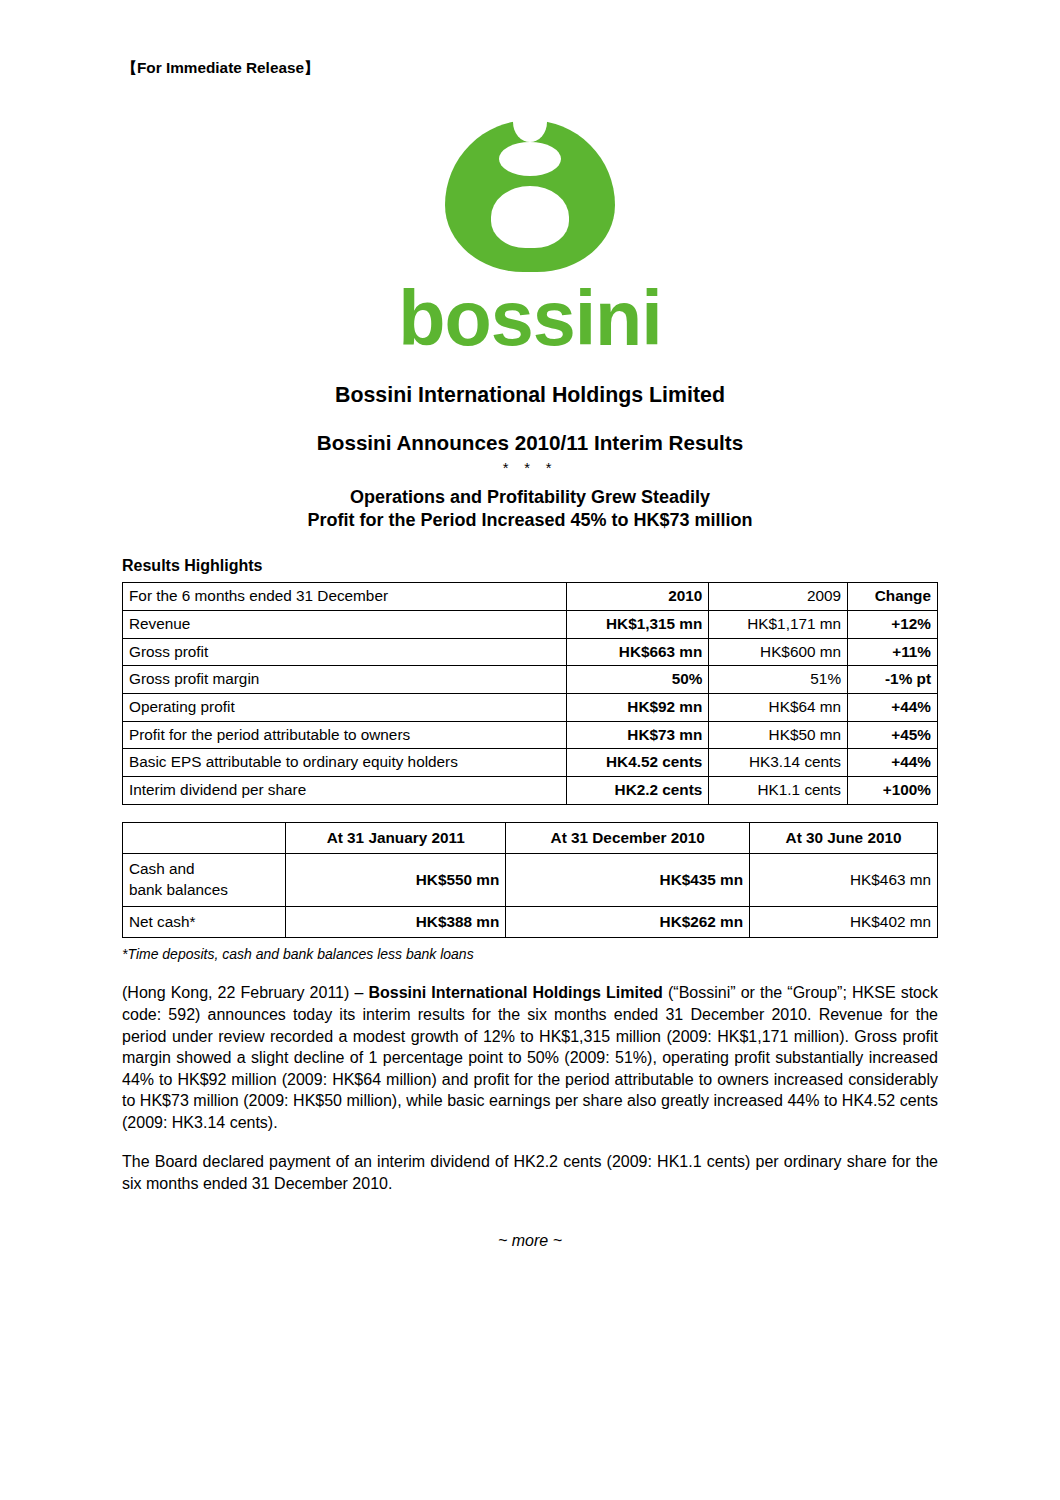【For Immediate Release】
bossini
Bossini International Holdings Limited
Bossini Announces 2010/11 Interim Results
* * *
Operations and Profitability Grew Steadily
Profit for the Period Increased 45% to HK$73 million
Results Highlights
| For the 6 months ended 31 December | 2010 | 2009 | Change |
| Revenue | HK$1,315 mn | HK$1,171 mn | +12% |
| Gross profit | HK$663 mn | HK$600 mn | +11% |
| Gross profit margin | 50% | 51% | -1% pt |
| Operating profit | HK$92 mn | HK$64 mn | +44% |
| Profit for the period attributable to owners | HK$73 mn | HK$50 mn | +45% |
| Basic EPS attributable to ordinary equity holders | HK4.52 cents | HK3.14 cents | +44% |
| Interim dividend per share | HK2.2 cents | HK1.1 cents | +100% |
| | At 31 January 2011 | At 31 December 2010 | At 30 June 2010 |
| Cash and bank balances | HK$550 mn | HK$435 mn | HK$463 mn |
| Net cash* | HK$388 mn | HK$262 mn | HK$402 mn |
*Time deposits, cash and bank balances less bank loans
(Hong Kong, 22 February 2011) – Bossini International Holdings Limited (“Bossini” or the “Group”; HKSE stock code: 592) announces today its interim results for the six months ended 31 December 2010. Revenue for the period under review recorded a modest growth of 12% to HK$1,315 million (2009: HK$1,171 million). Gross profit margin showed a slight decline of 1 percentage point to 50% (2009: 51%), operating profit substantially increased 44% to HK$92 million (2009: HK$64 million) and profit for the period attributable to owners increased considerably to HK$73 million (2009: HK$50 million), while basic earnings per share also greatly increased 44% to HK4.52 cents (2009: HK3.14 cents).
The Board declared payment of an interim dividend of HK2.2 cents (2009: HK1.1 cents) per ordinary share for the six months ended 31 December 2010.
~ more ~